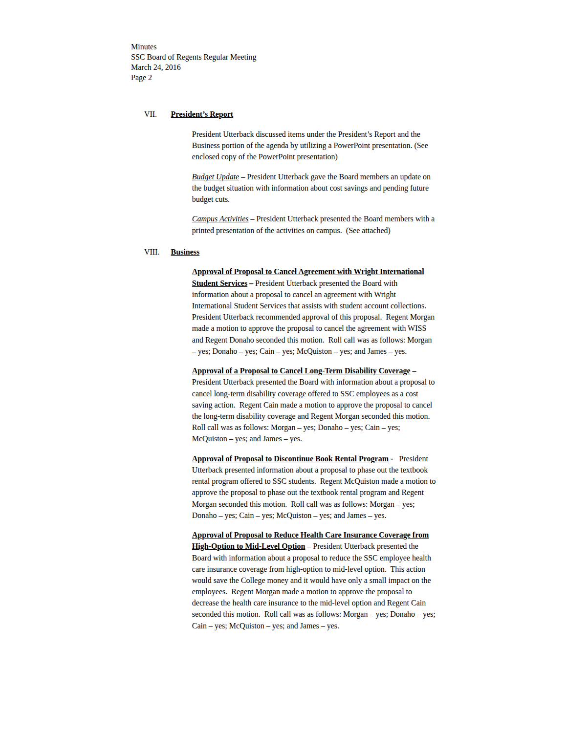Minutes
SSC Board of Regents Regular Meeting
March 24, 2016
Page 2
VII. President’s Report
President Utterback discussed items under the President’s Report and the Business portion of the agenda by utilizing a PowerPoint presentation. (See enclosed copy of the PowerPoint presentation)
Budget Update – President Utterback gave the Board members an update on the budget situation with information about cost savings and pending future budget cuts.
Campus Activities – President Utterback presented the Board members with a printed presentation of the activities on campus. (See attached)
VIII. Business
Approval of Proposal to Cancel Agreement with Wright International Student Services – President Utterback presented the Board with information about a proposal to cancel an agreement with Wright International Student Services that assists with student account collections. President Utterback recommended approval of this proposal. Regent Morgan made a motion to approve the proposal to cancel the agreement with WISS and Regent Donaho seconded this motion. Roll call was as follows: Morgan – yes; Donaho – yes; Cain – yes; McQuiston – yes; and James – yes.
Approval of a Proposal to Cancel Long-Term Disability Coverage – President Utterback presented the Board with information about a proposal to cancel long-term disability coverage offered to SSC employees as a cost saving action. Regent Cain made a motion to approve the proposal to cancel the long-term disability coverage and Regent Morgan seconded this motion. Roll call was as follows: Morgan – yes; Donaho – yes; Cain – yes; McQuiston – yes; and James – yes.
Approval of Proposal to Discontinue Book Rental Program - President Utterback presented information about a proposal to phase out the textbook rental program offered to SSC students. Regent McQuiston made a motion to approve the proposal to phase out the textbook rental program and Regent Morgan seconded this motion. Roll call was as follows: Morgan – yes; Donaho – yes; Cain – yes; McQuiston – yes; and James – yes.
Approval of Proposal to Reduce Health Care Insurance Coverage from High-Option to Mid-Level Option – President Utterback presented the Board with information about a proposal to reduce the SSC employee health care insurance coverage from high-option to mid-level option. This action would save the College money and it would have only a small impact on the employees. Regent Morgan made a motion to approve the proposal to decrease the health care insurance to the mid-level option and Regent Cain seconded this motion. Roll call was as follows: Morgan – yes; Donaho – yes; Cain – yes; McQuiston – yes; and James – yes.